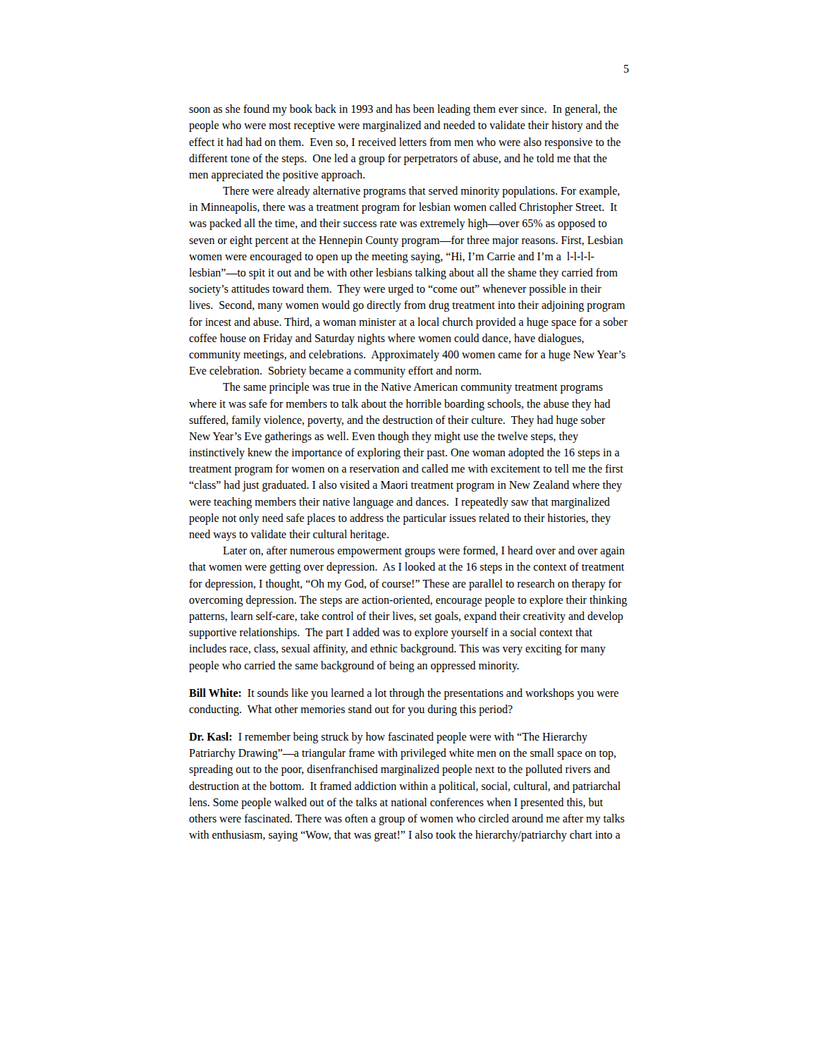5
soon as she found my book back in 1993 and has been leading them ever since. In general, the people who were most receptive were marginalized and needed to validate their history and the effect it had had on them. Even so, I received letters from men who were also responsive to the different tone of the steps. One led a group for perpetrators of abuse, and he told me that the men appreciated the positive approach.
There were already alternative programs that served minority populations. For example, in Minneapolis, there was a treatment program for lesbian women called Christopher Street. It was packed all the time, and their success rate was extremely high—over 65% as opposed to seven or eight percent at the Hennepin County program—for three major reasons. First, Lesbian women were encouraged to open up the meeting saying, “Hi, I’m Carrie and I’m a l-l-l-l-lesbian”—to spit it out and be with other lesbians talking about all the shame they carried from society’s attitudes toward them. They were urged to “come out” whenever possible in their lives. Second, many women would go directly from drug treatment into their adjoining program for incest and abuse. Third, a woman minister at a local church provided a huge space for a sober coffee house on Friday and Saturday nights where women could dance, have dialogues, community meetings, and celebrations. Approximately 400 women came for a huge New Year’s Eve celebration. Sobriety became a community effort and norm.
The same principle was true in the Native American community treatment programs where it was safe for members to talk about the horrible boarding schools, the abuse they had suffered, family violence, poverty, and the destruction of their culture. They had huge sober New Year’s Eve gatherings as well. Even though they might use the twelve steps, they instinctively knew the importance of exploring their past. One woman adopted the 16 steps in a treatment program for women on a reservation and called me with excitement to tell me the first “class” had just graduated. I also visited a Maori treatment program in New Zealand where they were teaching members their native language and dances. I repeatedly saw that marginalized people not only need safe places to address the particular issues related to their histories, they need ways to validate their cultural heritage.
Later on, after numerous empowerment groups were formed, I heard over and over again that women were getting over depression. As I looked at the 16 steps in the context of treatment for depression, I thought, “Oh my God, of course!” These are parallel to research on therapy for overcoming depression. The steps are action-oriented, encourage people to explore their thinking patterns, learn self-care, take control of their lives, set goals, expand their creativity and develop supportive relationships. The part I added was to explore yourself in a social context that includes race, class, sexual affinity, and ethnic background. This was very exciting for many people who carried the same background of being an oppressed minority.
Bill White: It sounds like you learned a lot through the presentations and workshops you were conducting. What other memories stand out for you during this period?
Dr. Kasl: I remember being struck by how fascinated people were with “The Hierarchy Patriarchy Drawing”—a triangular frame with privileged white men on the small space on top, spreading out to the poor, disenfranchised marginalized people next to the polluted rivers and destruction at the bottom. It framed addiction within a political, social, cultural, and patriarchal lens. Some people walked out of the talks at national conferences when I presented this, but others were fascinated. There was often a group of women who circled around me after my talks with enthusiasm, saying “Wow, that was great!” I also took the hierarchy/patriarchy chart into a